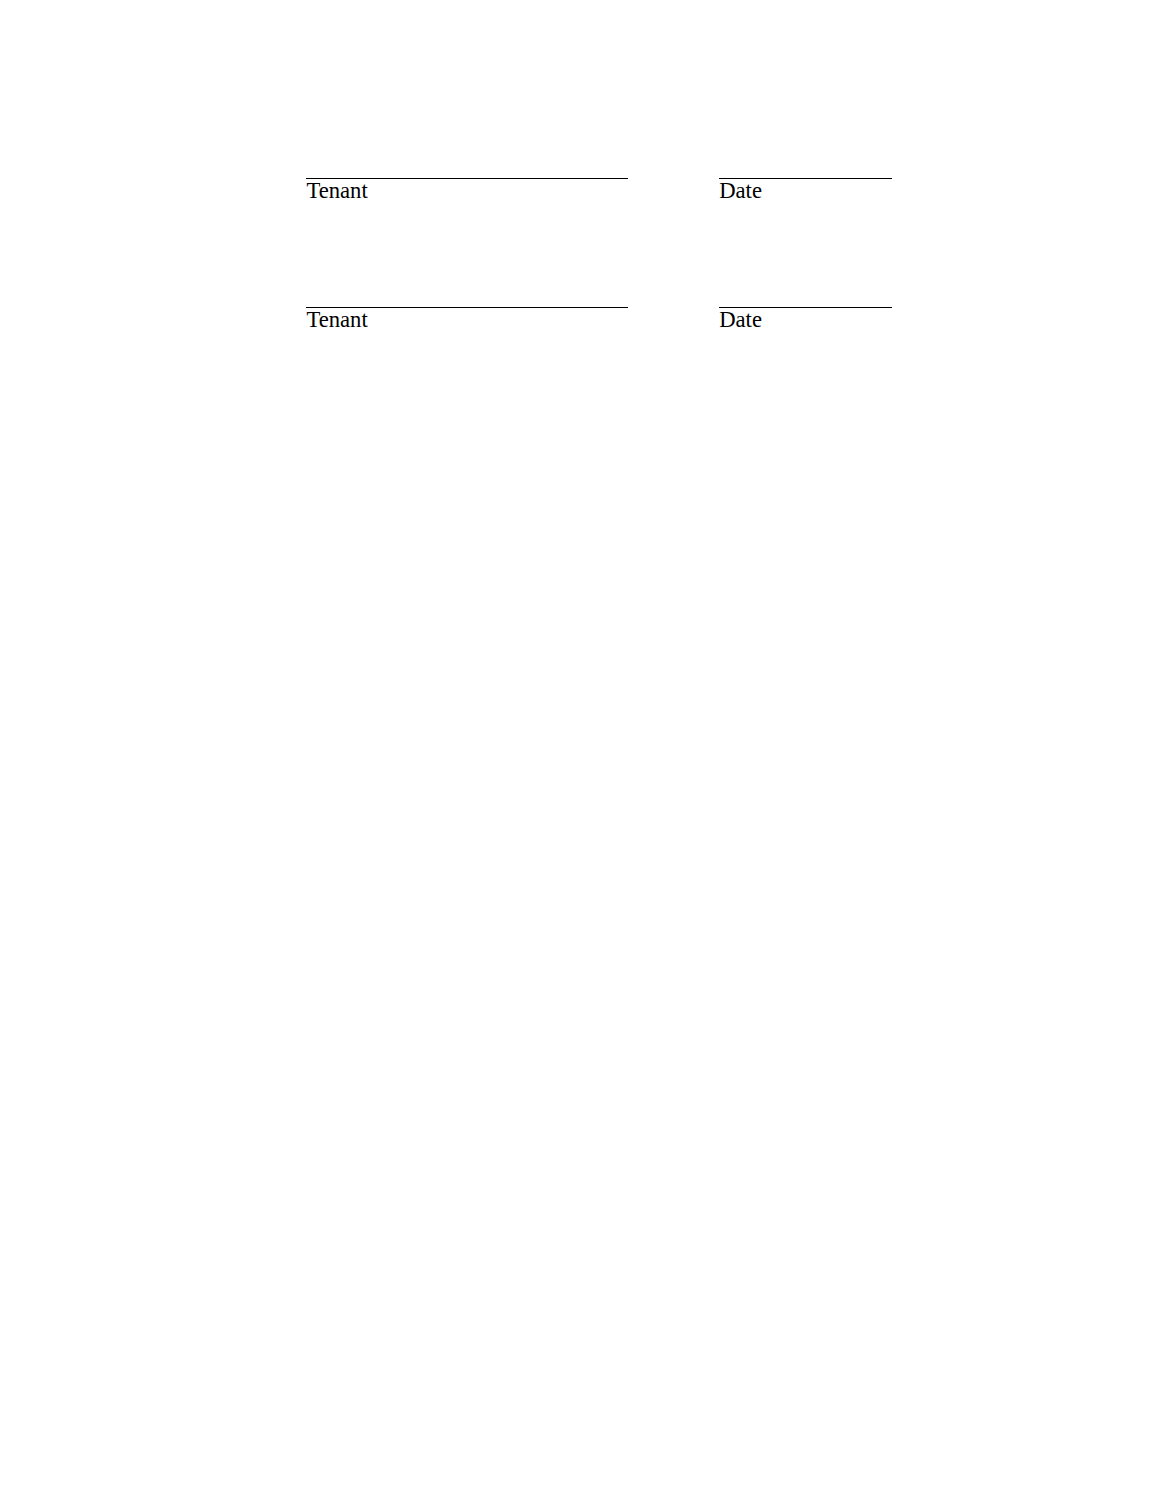| Tenant | | Date |
| Tenant | | Date |